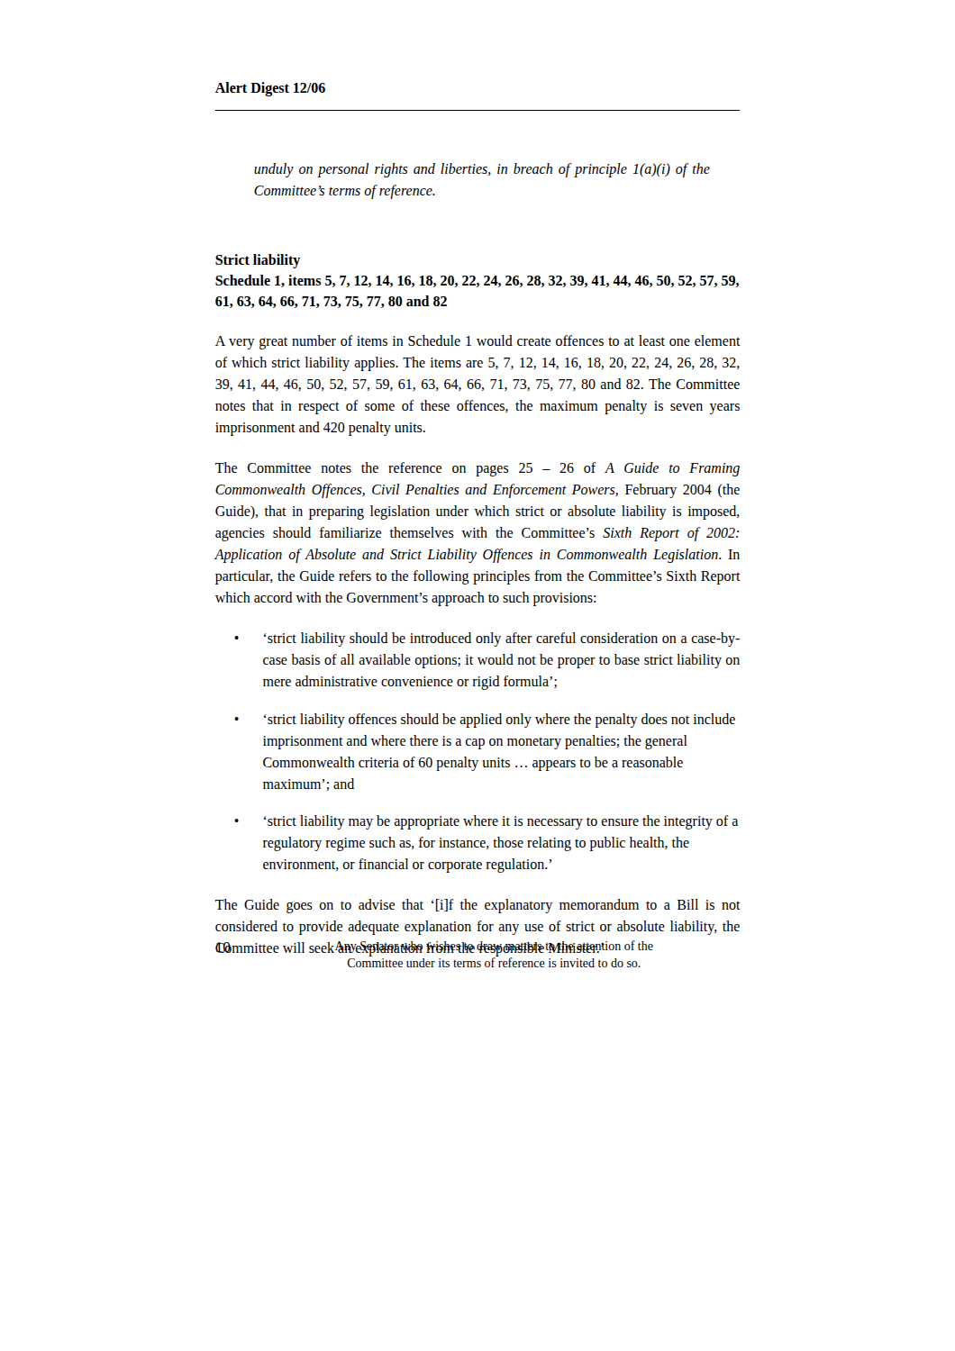Alert Digest 12/06
unduly on personal rights and liberties, in breach of principle 1(a)(i) of the Committee’s terms of reference.
Strict liability Schedule 1, items 5, 7, 12, 14, 16, 18, 20, 22, 24, 26, 28, 32, 39, 41, 44, 46, 50, 52, 57, 59, 61, 63, 64, 66, 71, 73, 75, 77, 80 and 82
A very great number of items in Schedule 1 would create offences to at least one element of which strict liability applies. The items are 5, 7, 12, 14, 16, 18, 20, 22, 24, 26, 28, 32, 39, 41, 44, 46, 50, 52, 57, 59, 61, 63, 64, 66, 71, 73, 75, 77, 80 and 82. The Committee notes that in respect of some of these offences, the maximum penalty is seven years imprisonment and 420 penalty units.
The Committee notes the reference on pages 25 – 26 of A Guide to Framing Commonwealth Offences, Civil Penalties and Enforcement Powers, February 2004 (the Guide), that in preparing legislation under which strict or absolute liability is imposed, agencies should familiarize themselves with the Committee’s Sixth Report of 2002: Application of Absolute and Strict Liability Offences in Commonwealth Legislation. In particular, the Guide refers to the following principles from the Committee’s Sixth Report which accord with the Government’s approach to such provisions:
‘strict liability should be introduced only after careful consideration on a case-by-case basis of all available options; it would not be proper to base strict liability on mere administrative convenience or rigid formula’;
‘strict liability offences should be applied only where the penalty does not include imprisonment and where there is a cap on monetary penalties; the general Commonwealth criteria of 60 penalty units … appears to be a reasonable maximum’; and
‘strict liability may be appropriate where it is necessary to ensure the integrity of a regulatory regime such as, for instance, those relating to public health, the environment, or financial or corporate regulation.’
The Guide goes on to advise that ‘[i]f the explanatory memorandum to a Bill is not considered to provide adequate explanation for any use of strict or absolute liability, the Committee will seek an explanation from the responsible Minister.’
10
Any Senator who wishes to draw matters to the attention of the
Committee under its terms of reference is invited to do so.